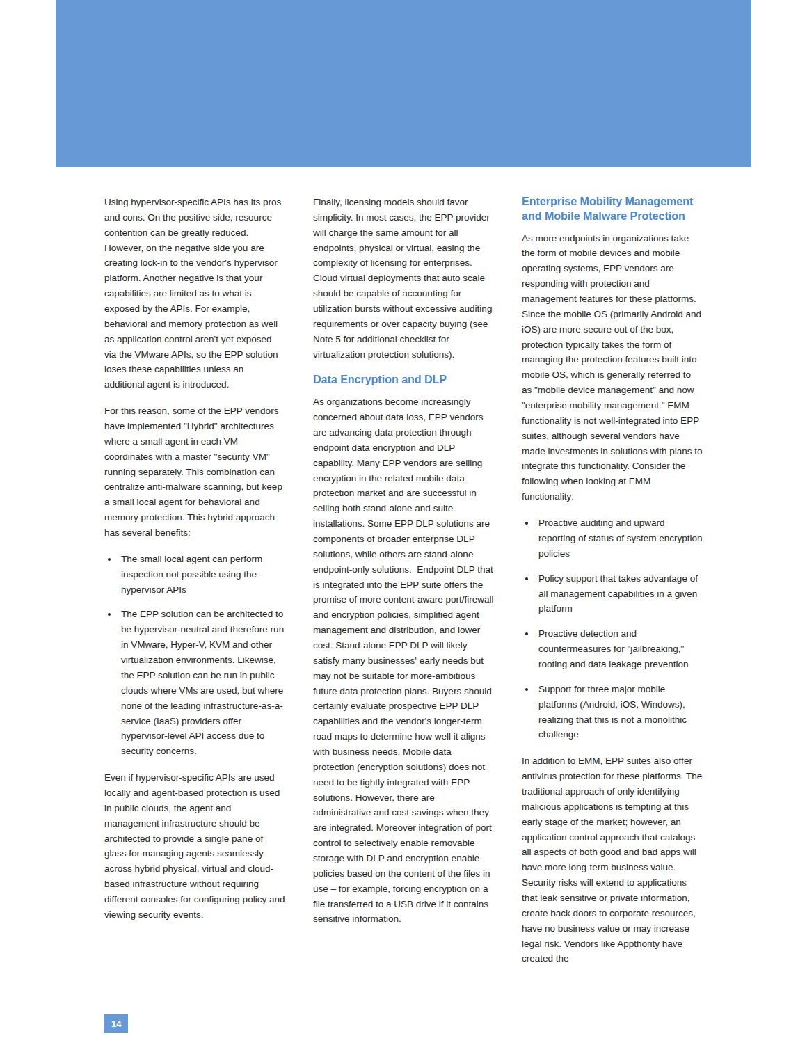Using hypervisor-specific APIs has its pros and cons. On the positive side, resource contention can be greatly reduced. However, on the negative side you are creating lock-in to the vendor's hypervisor platform. Another negative is that your capabilities are limited as to what is exposed by the APIs. For example, behavioral and memory protection as well as application control aren't yet exposed via the VMware APIs, so the EPP solution loses these capabilities unless an additional agent is introduced.
For this reason, some of the EPP vendors have implemented "Hybrid" architectures where a small agent in each VM coordinates with a master "security VM" running separately. This combination can centralize anti-malware scanning, but keep a small local agent for behavioral and memory protection. This hybrid approach has several benefits:
The small local agent can perform inspection not possible using the hypervisor APIs
The EPP solution can be architected to be hypervisor-neutral and therefore run in VMware, Hyper-V, KVM and other virtualization environments. Likewise, the EPP solution can be run in public clouds where VMs are used, but where none of the leading infrastructure-as-a-service (IaaS) providers offer hypervisor-level API access due to security concerns.
Even if hypervisor-specific APIs are used locally and agent-based protection is used in public clouds, the agent and management infrastructure should be architected to provide a single pane of glass for managing agents seamlessly across hybrid physical, virtual and cloud-based infrastructure without requiring different consoles for configuring policy and viewing security events.
Finally, licensing models should favor simplicity. In most cases, the EPP provider will charge the same amount for all endpoints, physical or virtual, easing the complexity of licensing for enterprises. Cloud virtual deployments that auto scale should be capable of accounting for utilization bursts without excessive auditing requirements or over capacity buying (see Note 5 for additional checklist for virtualization protection solutions).
Data Encryption and DLP
As organizations become increasingly concerned about data loss, EPP vendors are advancing data protection through endpoint data encryption and DLP capability. Many EPP vendors are selling encryption in the related mobile data protection market and are successful in selling both stand-alone and suite installations. Some EPP DLP solutions are components of broader enterprise DLP solutions, while others are stand-alone endpoint-only solutions. Endpoint DLP that is integrated into the EPP suite offers the promise of more content-aware port/firewall and encryption policies, simplified agent management and distribution, and lower cost. Stand-alone EPP DLP will likely satisfy many businesses' early needs but may not be suitable for more-ambitious future data protection plans. Buyers should certainly evaluate prospective EPP DLP capabilities and the vendor's longer-term road maps to determine how well it aligns with business needs. Mobile data protection (encryption solutions) does not need to be tightly integrated with EPP solutions. However, there are administrative and cost savings when they are integrated. Moreover integration of port control to selectively enable removable storage with DLP and encryption enable policies based on the content of the files in use – for example, forcing encryption on a file transferred to a USB drive if it contains sensitive information.
Enterprise Mobility Management and Mobile Malware Protection
As more endpoints in organizations take the form of mobile devices and mobile operating systems, EPP vendors are responding with protection and management features for these platforms. Since the mobile OS (primarily Android and iOS) are more secure out of the box, protection typically takes the form of managing the protection features built into mobile OS, which is generally referred to as "mobile device management" and now "enterprise mobility management." EMM functionality is not well-integrated into EPP suites, although several vendors have made investments in solutions with plans to integrate this functionality. Consider the following when looking at EMM functionality:
Proactive auditing and upward reporting of status of system encryption policies
Policy support that takes advantage of all management capabilities in a given platform
Proactive detection and countermeasures for "jailbreaking," rooting and data leakage prevention
Support for three major mobile platforms (Android, iOS, Windows), realizing that this is not a monolithic challenge
In addition to EMM, EPP suites also offer antivirus protection for these platforms. The traditional approach of only identifying malicious applications is tempting at this early stage of the market; however, an application control approach that catalogs all aspects of both good and bad apps will have more long-term business value. Security risks will extend to applications that leak sensitive or private information, create back doors to corporate resources, have no business value or may increase legal risk. Vendors like Appthority have created the
14